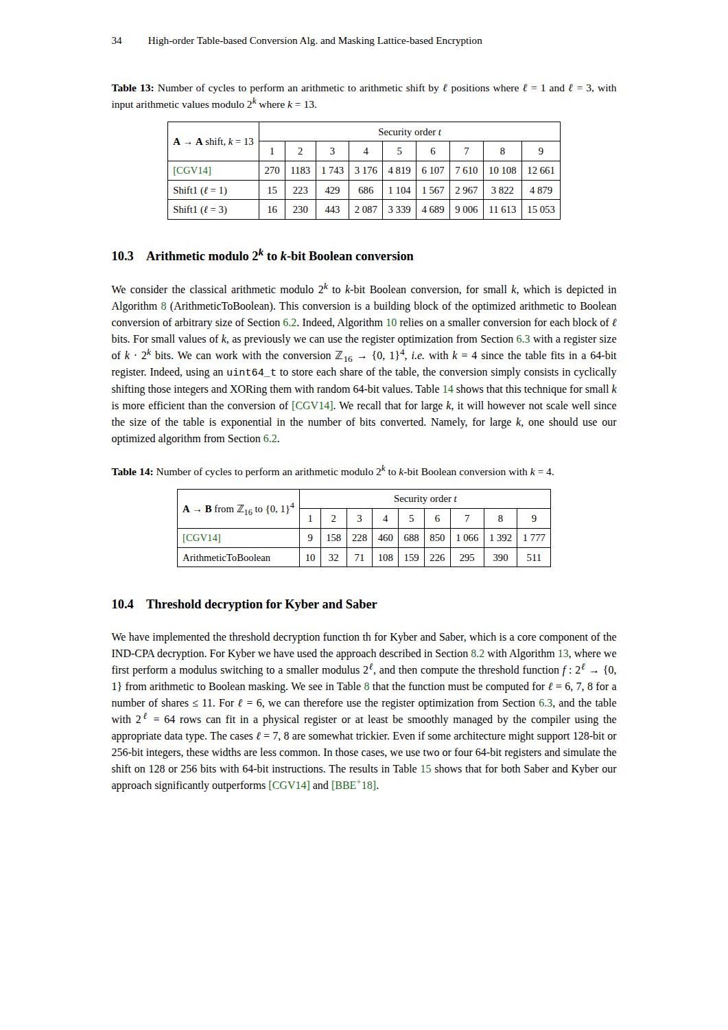34 High-order Table-based Conversion Alg. and Masking Lattice-based Encryption
Table 13: Number of cycles to perform an arithmetic to arithmetic shift by ℓ positions where ℓ = 1 and ℓ = 3, with input arithmetic values modulo 2k where k = 13.
| A → A shift, k = 13 | Security order t |
| 1 | 2 | 3 | 4 | 5 | 6 | 7 | 8 | 9 |
| [CGV14] | 270 | 1183 | 1 743 | 3 176 | 4 819 | 6 107 | 7 610 | 10 108 | 12 661 |
| Shift1 ( ℓ = 1) | 15 | 223 | 429 | 686 | 1 104 | 1 567 | 2 967 | 3 822 | 4 879 |
| Shift1 ( ℓ = 3) | 16 | 230 | 443 | 2 087 | 3 339 | 4 689 | 9 006 | 11 613 | 15 053 |
10.3 Arithmetic modulo 2k to k-bit Boolean conversion
We consider the classical arithmetic modulo 2k to k-bit Boolean conversion, for small k, which is depicted in Algorithm 8 (ArithmeticToBoolean). This conversion is a building block of the optimized arithmetic to Boolean conversion of arbitrary size of Section 6.2. Indeed, Algorithm 10 relies on a smaller conversion for each block of ℓ bits. For small values of k, as previously we can use the register optimization from Section 6.3 with a register size of k · 2k bits. We can work with the conversion ℤ16 → {0, 1}4, i.e. with k = 4 since the table fits in a 64-bit register. Indeed, using an uint64_t to store each share of the table, the conversion simply consists in cyclically shifting those integers and XORing them with random 64-bit values. Table 14 shows that this technique for small k is more efficient than the conversion of [CGV14]. We recall that for large k, it will however not scale well since the size of the table is exponential in the number of bits converted. Namely, for large k, one should use our optimized algorithm from Section 6.2.
Table 14: Number of cycles to perform an arithmetic modulo 2k to k-bit Boolean conversion with k = 4.
| A → B from ℤ 16 to {0, 1} 4 | Security order t |
| 1 | 2 | 3 | 4 | 5 | 6 | 7 | 8 | 9 |
| [CGV14] | 9 | 158 | 228 | 460 | 688 | 850 | 1 066 | 1 392 | 1 777 |
| ArithmeticToBoolean | 10 | 32 | 71 | 108 | 159 | 226 | 295 | 390 | 511 |
10.4 Threshold decryption for Kyber and Saber
We have implemented the threshold decryption function th for Kyber and Saber, which is a core component of the IND-CPA decryption. For Kyber we have used the approach described in Section 8.2 with Algorithm 13, where we first perform a modulus switching to a smaller modulus 2ℓ, and then compute the threshold function f : 2ℓ → {0, 1} from arithmetic to Boolean masking. We see in Table 8 that the function must be computed for ℓ = 6, 7, 8 for a number of shares ≤ 11. For ℓ = 6, we can therefore use the register optimization from Section 6.3, and the table with 2ℓ = 64 rows can fit in a physical register or at least be smoothly managed by the compiler using the appropriate data type. The cases ℓ = 7, 8 are somewhat trickier. Even if some architecture might support 128-bit or 256-bit integers, these widths are less common. In those cases, we use two or four 64-bit registers and simulate the shift on 128 or 256 bits with 64-bit instructions. The results in Table 15 shows that for both Saber and Kyber our approach significantly outperforms [CGV14] and [BBE+18].